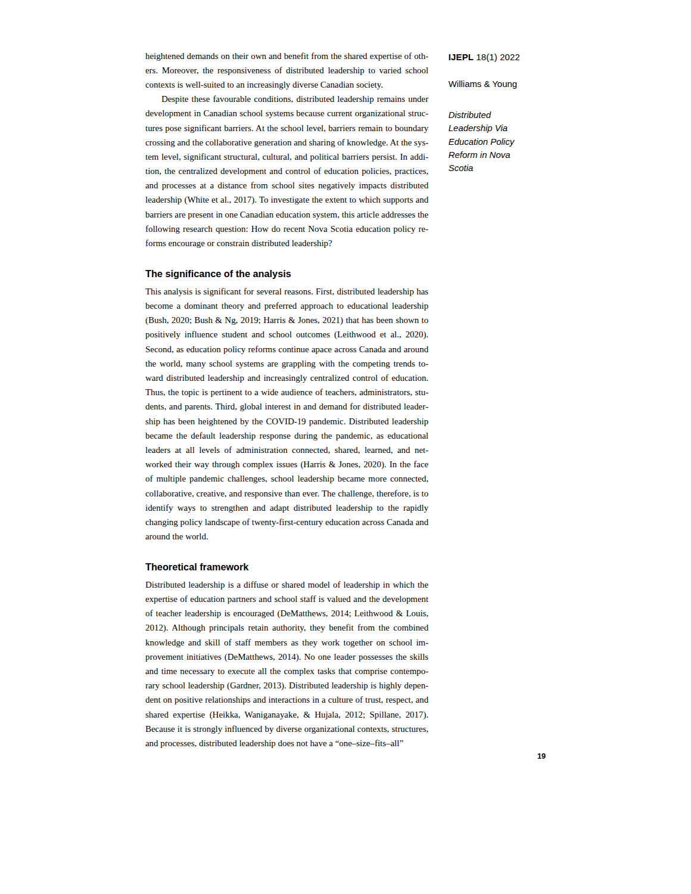heightened demands on their own and benefit from the shared expertise of others. Moreover, the responsiveness of distributed leadership to varied school contexts is well-suited to an increasingly diverse Canadian society.
Despite these favourable conditions, distributed leadership remains under development in Canadian school systems because current organizational structures pose significant barriers. At the school level, barriers remain to boundary crossing and the collaborative generation and sharing of knowledge. At the system level, significant structural, cultural, and political barriers persist. In addition, the centralized development and control of education policies, practices, and processes at a distance from school sites negatively impacts distributed leadership (White et al., 2017). To investigate the extent to which supports and barriers are present in one Canadian education system, this article addresses the following research question: How do recent Nova Scotia education policy reforms encourage or constrain distributed leadership?
The significance of the analysis
This analysis is significant for several reasons. First, distributed leadership has become a dominant theory and preferred approach to educational leadership (Bush, 2020; Bush & Ng, 2019; Harris & Jones, 2021) that has been shown to positively influence student and school outcomes (Leithwood et al., 2020). Second, as education policy reforms continue apace across Canada and around the world, many school systems are grappling with the competing trends toward distributed leadership and increasingly centralized control of education. Thus, the topic is pertinent to a wide audience of teachers, administrators, students, and parents. Third, global interest in and demand for distributed leadership has been heightened by the COVID-19 pandemic. Distributed leadership became the default leadership response during the pandemic, as educational leaders at all levels of administration connected, shared, learned, and networked their way through complex issues (Harris & Jones, 2020). In the face of multiple pandemic challenges, school leadership became more connected, collaborative, creative, and responsive than ever. The challenge, therefore, is to identify ways to strengthen and adapt distributed leadership to the rapidly changing policy landscape of twenty-first-century education across Canada and around the world.
Theoretical framework
Distributed leadership is a diffuse or shared model of leadership in which the expertise of education partners and school staff is valued and the development of teacher leadership is encouraged (DeMatthews, 2014; Leithwood & Louis, 2012). Although principals retain authority, they benefit from the combined knowledge and skill of staff members as they work together on school improvement initiatives (DeMatthews, 2014). No one leader possesses the skills and time necessary to execute all the complex tasks that comprise contemporary school leadership (Gardner, 2013). Distributed leadership is highly dependent on positive relationships and interactions in a culture of trust, respect, and shared expertise (Heikka, Waniganayake, & Hujala, 2012; Spillane, 2017). Because it is strongly influenced by diverse organizational contexts, structures, and processes, distributed leadership does not have a “one–size–fits–all”
IJEPL 18(1) 2022
Williams & Young
Distributed
Leadership Via
Education Policy
Reform in Nova
Scotia
19